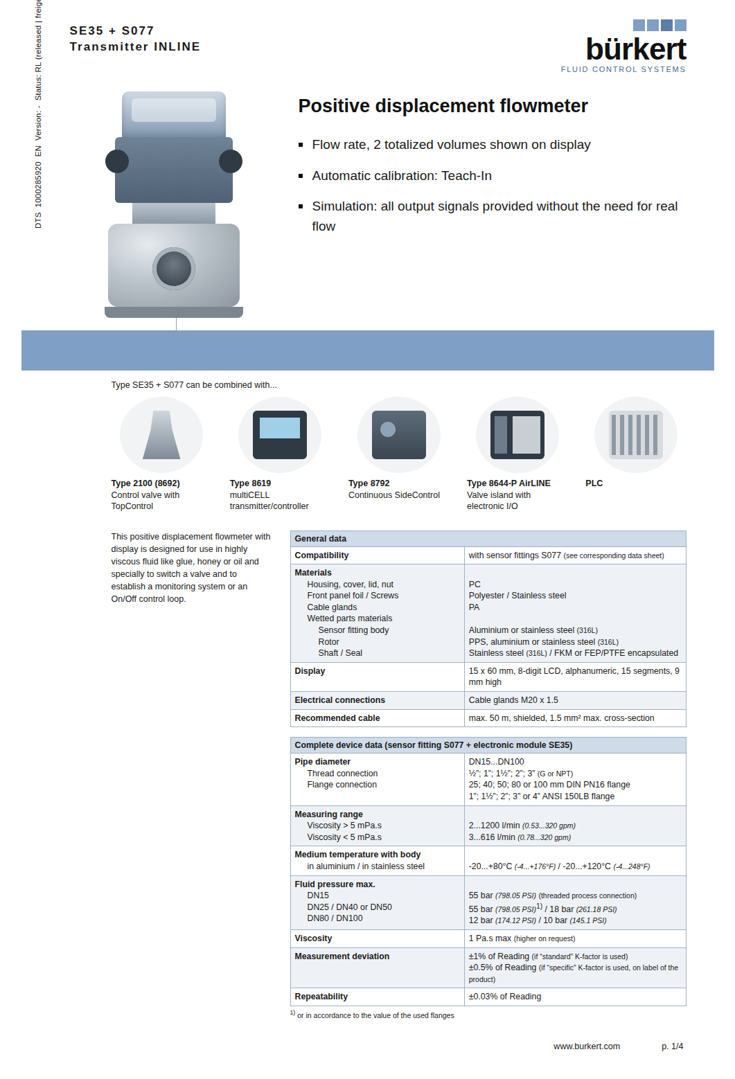DTS 1000285920 EN Version: - Status: RL (released | freigegeben | validé) printed: 04.05.2016
SE35 + S077
Transmitter INLINE
bürkert
FLUID CONTROL SYSTEMS
Positive displacement flowmeter
Flow rate, 2 totalized volumes shown on display
Automatic calibration: Teach-In
Simulation: all output signals provided without the need for real flow
Type SE35 + S077 can be combined with...
Type 2100 (8692)
Control valve with TopControl
Type 8619
multiCELL transmitter/controller
Type 8792
Continuous SideControl
Type 8644-P AirLINE
Valve island with electronic I/O
PLC
This positive displacement flowmeter with display is designed for use in highly viscous fluid like glue, honey or oil and specially to switch a valve and to establish a monitoring system or an On/Off control loop.
General data
| Compatibility | with sensor fittings S077 (see corresponding data sheet) |
| Materials Housing, cover, lid, nut Front panel foil / Screws Cable glands Wetted parts materials Sensor fitting body Rotor Shaft / Seal | PC Polyester / Stainless steel PA Aluminium or stainless steel (316L) PPS, aluminium or stainless steel (316L) Stainless steel (316L) / FKM or FEP/PTFE encapsulated |
| Display | 15 x 60 mm, 8-digit LCD, alphanumeric, 15 segments, 9 mm high |
| Electrical connections | Cable glands M20 x 1.5 |
| Recommended cable | max. 50 m, shielded, 1.5 mm² max. cross-section |
Complete device data (sensor fitting S077 + electronic module SE35)
| Pipe diameter Thread connection Flange connection | DN15...DN100 ½”; 1”; 1½”; 2”; 3” (G or NPT) 25; 40; 50; 80 or 100 mm DIN PN16 flange 1”; 1½”; 2”; 3” or 4” ANSI 150LB flange |
| Measuring range Viscosity > 5 mPa.s Viscosity < 5 mPa.s | 2...1200 l/min (0.53...320 gpm) 3...616 l/min (0.78...320 gpm) |
| Medium temperature with body in aluminium / in stainless steel | -20...+80°C (-4...+176°F) / -20...+120°C (-4...248°F) |
| Fluid pressure max. DN15 DN25 / DN40 or DN50 DN80 / DN100 | 55 bar (798.05 PSI) (threaded process connection) 55 bar (798.05 PSI) 1) / 18 bar (261.18 PSI) 12 bar (174.12 PSI) / 10 bar (145.1 PSI) |
| Viscosity | 1 Pa.s max (higher on request) |
| Measurement deviation | ±1% of Reading (if “standard” K-factor is used) ±0.5% of Reading (if “specific” K-factor is used, on label of the product) |
| Repeatability | ±0.03% of Reading |
1) or in accordance to the value of the used flanges
www.burkert.com p. 1/4